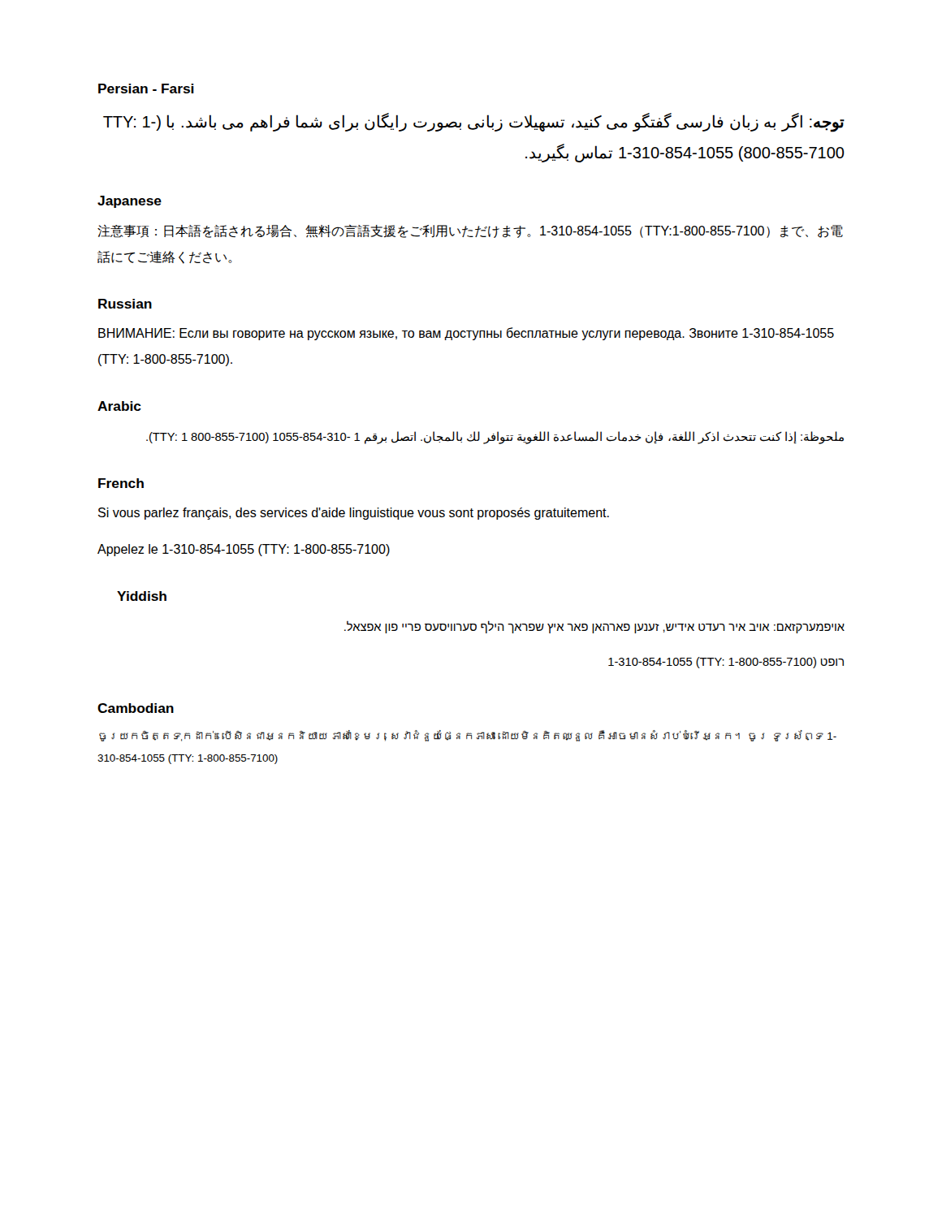Persian - Farsi
توجه: اگر به زبان فارسی گفتگو می کنید، تسهیلات زبانی بصورت رایگان برای شما فراهم می باشد. با (TTY: 1-800-855-7100) 1-310-854-1055 تماس بگیرید.
Japanese
注意事項：日本語を話される場合、無料の言語支援をご利用いただけます。1-310-854-1055（TTY:1-800-855-7100）まで、お電話にてご連絡ください。
Russian
ВНИМАНИЕ: Если вы говорите на русском языке, то вам доступны бесплатные услуги перевода. Звоните 1-310-854-1055 (TTY: 1-800-855-7100).
Arabic
ملحوظة: إذا كنت تتحدث اذكر اللغة، فإن خدمات المساعدة اللغوية تتوافر لك بالمجان. اتصل برقم 1 -310-854-1055 (TTY: 1 800-855-7100).
French
Si vous parlez français, des services d'aide linguistique vous sont proposés gratuitement.
Appelez le 1-310-854-1055 (TTY: 1-800-855-7100)
Yiddish
אויפמערקזאם: אויב איר רעדט אידיש, זענען פארהאן פאר איץ שפראך הילף סערוויסעס פריי פון אפצאל.
רופט (TTY: 1-800-855-7100) 1-310-854-1055
Cambodian
ចូរយកចិត្តទុកដាក់៖ បើសិនជាអ្នកនិយាយ ភាសាខ្មែរ, សេវាជំនួយផ្នែកភាសា ដោយមិនគិតឈ្នួល គឺអាចមានសំរាប់បំរើអ្នក។ ចូរ ទូរស័ព្ទ 1-310-854-1055 (TTY: 1-800-855-7100)